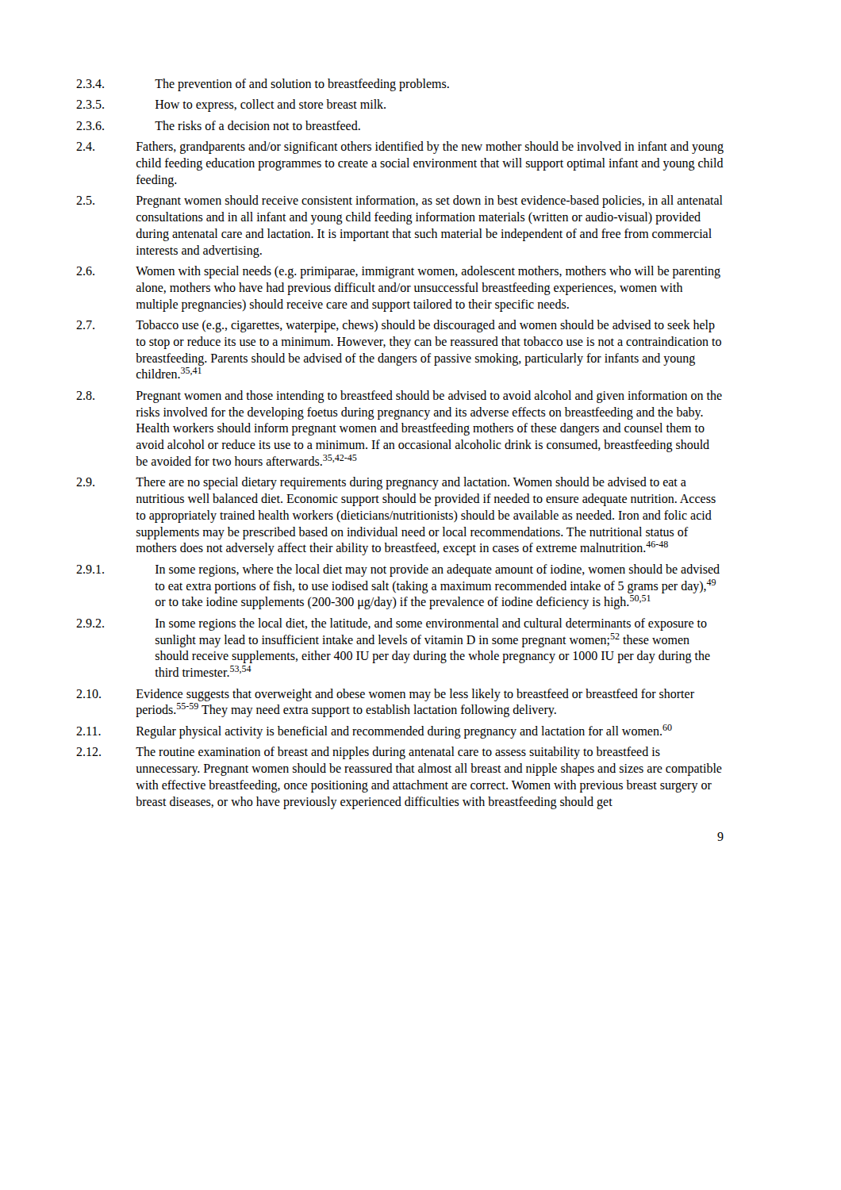2.3.4. The prevention of and solution to breastfeeding problems.
2.3.5. How to express, collect and store breast milk.
2.3.6. The risks of a decision not to breastfeed.
2.4. Fathers, grandparents and/or significant others identified by the new mother should be involved in infant and young child feeding education programmes to create a social environment that will support optimal infant and young child feeding.
2.5. Pregnant women should receive consistent information, as set down in best evidence-based policies, in all antenatal consultations and in all infant and young child feeding information materials (written or audio-visual) provided during antenatal care and lactation. It is important that such material be independent of and free from commercial interests and advertising.
2.6. Women with special needs (e.g. primiparae, immigrant women, adolescent mothers, mothers who will be parenting alone, mothers who have had previous difficult and/or unsuccessful breastfeeding experiences, women with multiple pregnancies) should receive care and support tailored to their specific needs.
2.7. Tobacco use (e.g., cigarettes, waterpipe, chews) should be discouraged and women should be advised to seek help to stop or reduce its use to a minimum. However, they can be reassured that tobacco use is not a contraindication to breastfeeding. Parents should be advised of the dangers of passive smoking, particularly for infants and young children.35,41
2.8. Pregnant women and those intending to breastfeed should be advised to avoid alcohol and given information on the risks involved for the developing foetus during pregnancy and its adverse effects on breastfeeding and the baby. Health workers should inform pregnant women and breastfeeding mothers of these dangers and counsel them to avoid alcohol or reduce its use to a minimum. If an occasional alcoholic drink is consumed, breastfeeding should be avoided for two hours afterwards.35,42-45
2.9. There are no special dietary requirements during pregnancy and lactation. Women should be advised to eat a nutritious well balanced diet. Economic support should be provided if needed to ensure adequate nutrition. Access to appropriately trained health workers (dieticians/nutritionists) should be available as needed. Iron and folic acid supplements may be prescribed based on individual need or local recommendations. The nutritional status of mothers does not adversely affect their ability to breastfeed, except in cases of extreme malnutrition.46-48
2.9.1. In some regions, where the local diet may not provide an adequate amount of iodine, women should be advised to eat extra portions of fish, to use iodised salt (taking a maximum recommended intake of 5 grams per day),49 or to take iodine supplements (200-300 μg/day) if the prevalence of iodine deficiency is high.50,51
2.9.2. In some regions the local diet, the latitude, and some environmental and cultural determinants of exposure to sunlight may lead to insufficient intake and levels of vitamin D in some pregnant women;52 these women should receive supplements, either 400 IU per day during the whole pregnancy or 1000 IU per day during the third trimester.53,54
2.10. Evidence suggests that overweight and obese women may be less likely to breastfeed or breastfeed for shorter periods.55-59 They may need extra support to establish lactation following delivery.
2.11. Regular physical activity is beneficial and recommended during pregnancy and lactation for all women.60
2.12. The routine examination of breast and nipples during antenatal care to assess suitability to breastfeed is unnecessary. Pregnant women should be reassured that almost all breast and nipple shapes and sizes are compatible with effective breastfeeding, once positioning and attachment are correct. Women with previous breast surgery or breast diseases, or who have previously experienced difficulties with breastfeeding should get
9